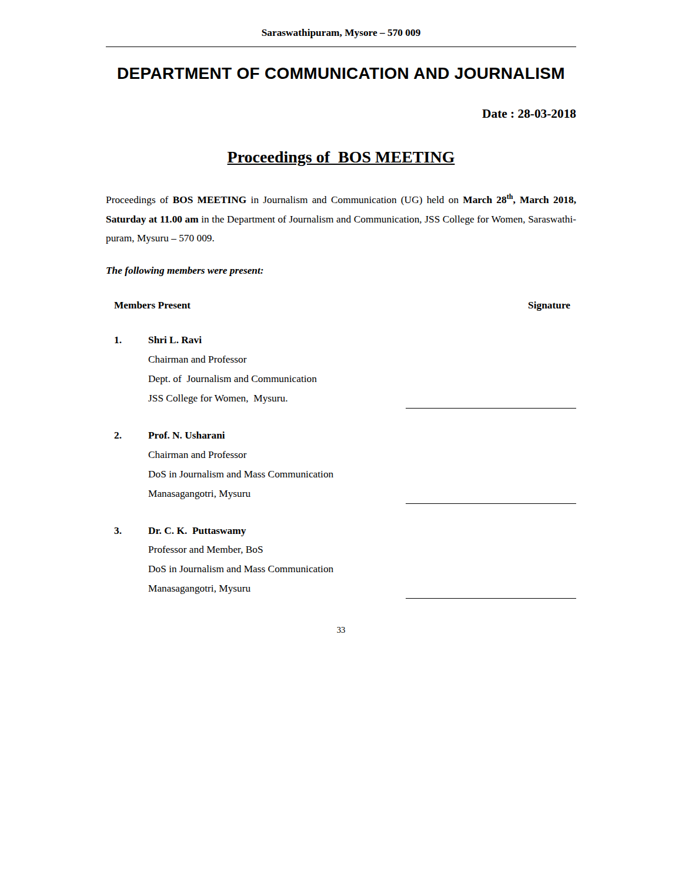Saraswathipuram, Mysore – 570 009
DEPARTMENT OF COMMUNICATION AND JOURNALISM
Date : 28-03-2018
Proceedings of BOS MEETING
Proceedings of BOS MEETING in Journalism and Communication (UG) held on March 28th, March 2018, Saturday at 11.00 am in the Department of Journalism and Communication, JSS College for Women, Saraswathi-puram, Mysuru – 570 009.
The following members were present:
Members Present Signature
Shri L. Ravi Chairman and Professor Dept. of Journalism and Communication
JSS College for Women, Mysuru.
Prof. N. Usharani Chairman and Professor DoS in Journalism and Mass Communication
Manasagangotri, Mysuru
Dr. C. K. Puttaswamy Professor and Member, BoS DoS in Journalism and Mass Communication
Manasagangotri, Mysuru
33